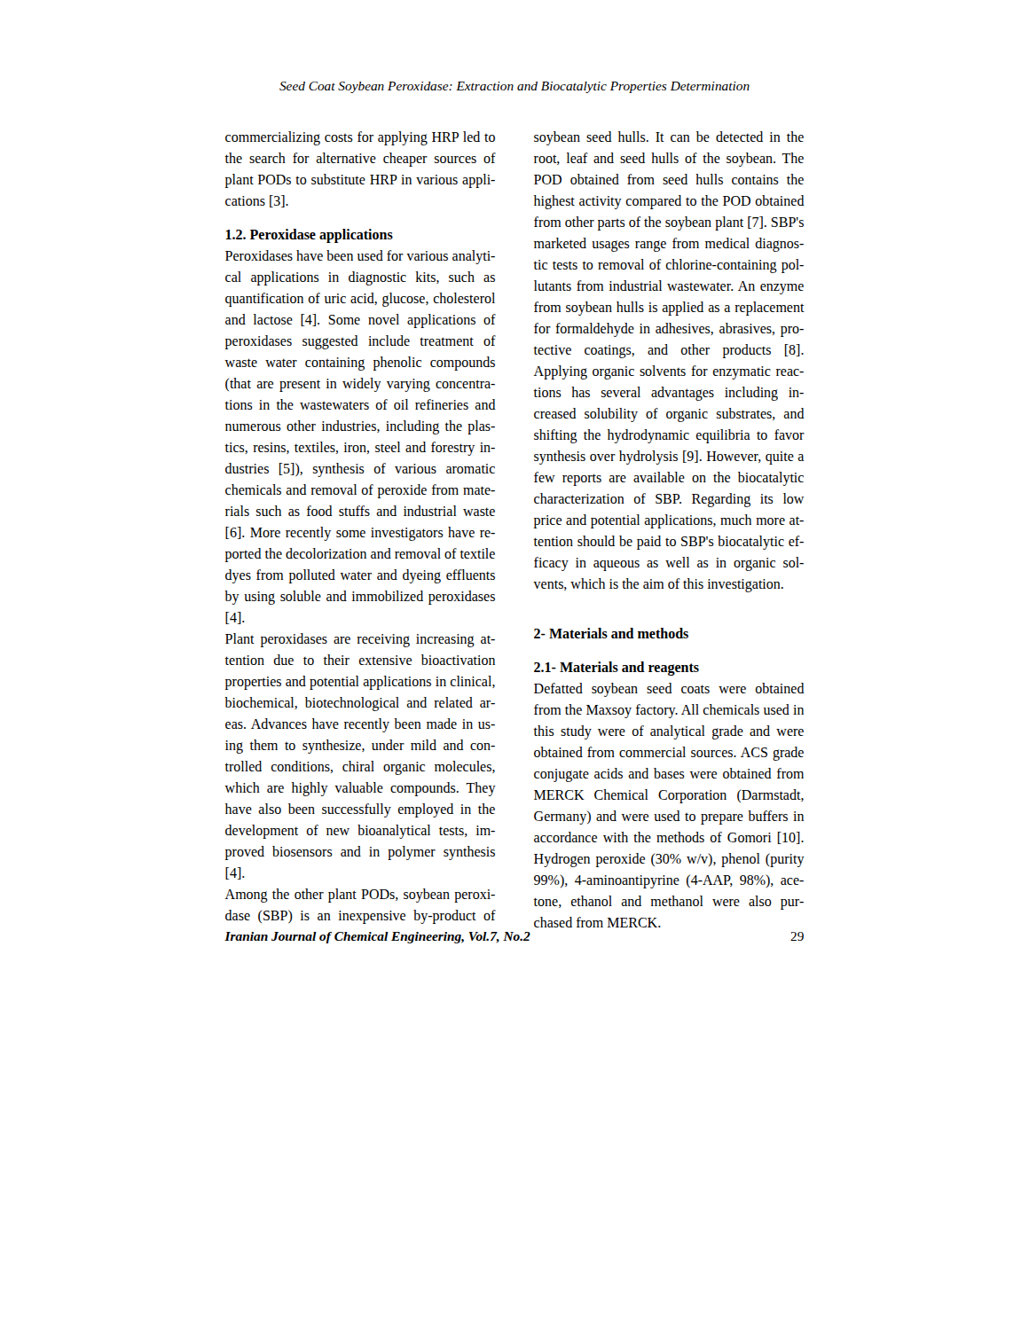Seed Coat Soybean Peroxidase: Extraction and Biocatalytic Properties Determination
commercializing costs for applying HRP led to the search for alternative cheaper sources of plant PODs to substitute HRP in various applications [3].
1.2. Peroxidase applications
Peroxidases have been used for various analytical applications in diagnostic kits, such as quantification of uric acid, glucose, cholesterol and lactose [4]. Some novel applications of peroxidases suggested include treatment of waste water containing phenolic compounds (that are present in widely varying concentrations in the wastewaters of oil refineries and numerous other industries, including the plastics, resins, textiles, iron, steel and forestry industries [5]), synthesis of various aromatic chemicals and removal of peroxide from materials such as food stuffs and industrial waste [6]. More recently some investigators have reported the decolorization and removal of textile dyes from polluted water and dyeing effluents by using soluble and immobilized peroxidases [4].
Plant peroxidases are receiving increasing attention due to their extensive bioactivation properties and potential applications in clinical, biochemical, biotechnological and related areas. Advances have recently been made in using them to synthesize, under mild and controlled conditions, chiral organic molecules, which are highly valuable compounds. They have also been successfully employed in the development of new bioanalytical tests, improved biosensors and in polymer synthesis [4].
Among the other plant PODs, soybean peroxidase (SBP) is an inexpensive by-product of soybean seed hulls. It can be detected in the root, leaf and seed hulls of the soybean. The POD obtained from seed hulls contains the highest activity compared to the POD obtained from other parts of the soybean plant [7]. SBP's marketed usages range from medical diagnostic tests to removal of chlorine-containing pollutants from industrial wastewater. An enzyme from soybean hulls is applied as a replacement for formaldehyde in adhesives, abrasives, protective coatings, and other products [8]. Applying organic solvents for enzymatic reactions has several advantages including increased solubility of organic substrates, and shifting the hydrodynamic equilibria to favor synthesis over hydrolysis [9]. However, quite a few reports are available on the biocatalytic characterization of SBP. Regarding its low price and potential applications, much more attention should be paid to SBP's biocatalytic efficacy in aqueous as well as in organic solvents, which is the aim of this investigation.
2- Materials and methods
2.1- Materials and reagents
Defatted soybean seed coats were obtained from the Maxsoy factory. All chemicals used in this study were of analytical grade and were obtained from commercial sources. ACS grade conjugate acids and bases were obtained from MERCK Chemical Corporation (Darmstadt, Germany) and were used to prepare buffers in accordance with the methods of Gomori [10]. Hydrogen peroxide (30% w/v), phenol (purity 99%), 4-aminoantipyrine (4-AAP, 98%), acetone, ethanol and methanol were also purchased from MERCK.
Iranian Journal of Chemical Engineering, Vol.7, No.2 29